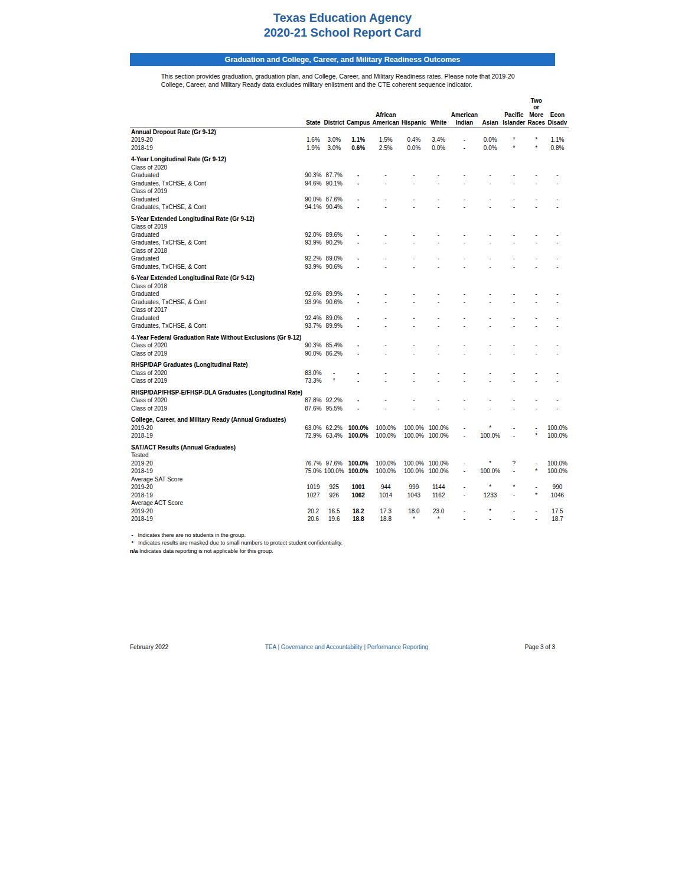Texas Education Agency
2020-21 School Report Card
Graduation and College, Career, and Military Readiness Outcomes
This section provides graduation, graduation plan, and College, Career, and Military Readiness rates. Please note that 2019-20 College, Career, and Military Ready data excludes military enlistment and the CTE coherent sequence indicator.
| | | | | | | | | | | Two or | |
| --- | --- | --- | --- | --- | --- | --- | --- | --- | --- | --- | --- |
| | | | | African | | | American | | Pacific | More | Econ |
| | State | District | Campus | American | Hispanic | White | Indian | Asian | Islander | Races | Disadv |
| Annual Dropout Rate (Gr 9-12) | |
| 2019-20 | 1.6% | 3.0% | 1.1% | 1.5% | 0.4% | 3.4% | - | 0.0% | * | * | 1.1% |
| 2018-19 | 1.9% | 3.0% | 0.6% | 2.5% | 0.0% | 0.0% | - | 0.0% | * | * | 0.8% |
| 4-Year Longitudinal Rate (Gr 9-12) | |
| Class of 2020 | |
| Graduated | 90.3% | 87.7% | - | - | - | - | - | - | - | - | - |
| Graduates, TxCHSE, & Cont | 94.6% | 90.1% | - | - | - | - | - | - | - | - | - |
| Class of 2019 | |
| Graduated | 90.0% | 87.6% | - | - | - | - | - | - | - | - | - |
| Graduates, TxCHSE, & Cont | 94.1% | 90.4% | - | - | - | - | - | - | - | - | - |
| 5-Year Extended Longitudinal Rate (Gr 9-12) | |
| Class of 2019 | |
| Graduated | 92.0% | 89.6% | - | - | - | - | - | - | - | - | - |
| Graduates, TxCHSE, & Cont | 93.9% | 90.2% | - | - | - | - | - | - | - | - | - |
| Class of 2018 | |
| Graduated | 92.2% | 89.0% | - | - | - | - | - | - | - | - | - |
| Graduates, TxCHSE, & Cont | 93.9% | 90.6% | - | - | - | - | - | - | - | - | - |
| 6-Year Extended Longitudinal Rate (Gr 9-12) | |
| Class of 2018 | |
| Graduated | 92.6% | 89.9% | - | - | - | - | - | - | - | - | - |
| Graduates, TxCHSE, & Cont | 93.9% | 90.6% | - | - | - | - | - | - | - | - | - |
| Class of 2017 | |
| Graduated | 92.4% | 89.0% | - | - | - | - | - | - | - | - | - |
| Graduates, TxCHSE, & Cont | 93.7% | 89.9% | - | - | - | - | - | - | - | - | - |
| 4-Year Federal Graduation Rate Without Exclusions (Gr 9-12) | |
| Class of 2020 | 90.3% | 85.4% | - | - | - | - | - | - | - | - | - |
| Class of 2019 | 90.0% | 86.2% | - | - | - | - | - | - | - | - | - |
| RHSP/DAP Graduates (Longitudinal Rate) | |
| Class of 2020 | 83.0% | - | - | - | - | - | - | - | - | - | - |
| Class of 2019 | 73.3% | * | - | - | - | - | - | - | - | - | - |
| RHSP/DAP/FHSP-E/FHSP-DLA Graduates (Longitudinal Rate) | |
| Class of 2020 | 87.8% | 92.2% | - | - | - | - | - | - | - | - | - |
| Class of 2019 | 87.6% | 95.5% | - | - | - | - | - | - | - | - | - |
| College, Career, and Military Ready (Annual Graduates) | |
| 2019-20 | 63.0% | 62.2% | 100.0% | 100.0% | 100.0% | 100.0% | - | * | - | - | 100.0% |
| 2018-19 | 72.9% | 63.4% | 100.0% | 100.0% | 100.0% | 100.0% | - | 100.0% | - | * | 100.0% |
| SAT/ACT Results (Annual Graduates) | |
| Tested | |
| 2019-20 | 76.7% | 97.6% | 100.0% | 100.0% | 100.0% | 100.0% | - | * | ? | - | 100.0% |
| 2018-19 | 75.0% | 100.0% | 100.0% | 100.0% | 100.0% | 100.0% | - | 100.0% | - | * | 100.0% |
| Average SAT Score | |
| 2019-20 | 1019 | 925 | 1001 | 944 | 999 | 1144 | - | * | * | - | 990 |
| 2018-19 | 1027 | 926 | 1062 | 1014 | 1043 | 1162 | - | 1233 | - | * | 1046 |
| Average ACT Score | |
| 2019-20 | 20.2 | 16.5 | 18.2 | 17.3 | 18.0 | 23.0 | - | * | - | - | 17.5 |
| 2018-19 | 20.6 | 19.6 | 18.8 | 18.8 | * | * | - | - | - | - | 18.7 |
- Indicates there are no students in the group.
* Indicates results are masked due to small numbers to protect student confidentiality.
n/a Indicates data reporting is not applicable for this group.
February 2022
TEA | Governance and Accountability | Performance Reporting
Page 3 of 3